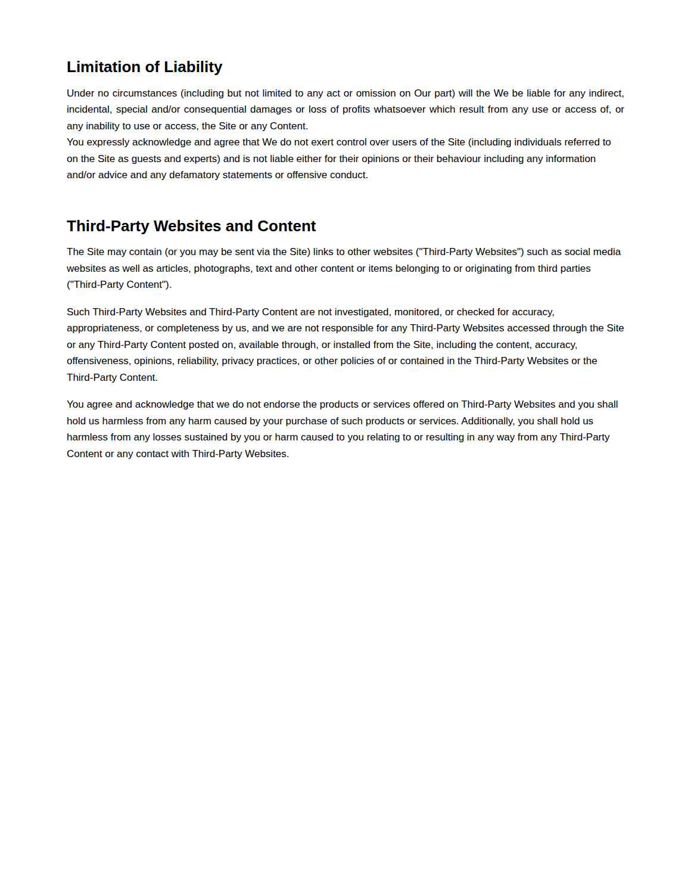Limitation of Liability
Under no circumstances (including but not limited to any act or omission on Our part) will the We be liable for any indirect, incidental, special and/or consequential damages or loss of profits whatsoever which result from any use or access of, or any inability to use or access, the Site or any Content.
You expressly acknowledge and agree that We do not exert control over users of the Site (including individuals referred to on the Site as guests and experts) and is not liable either for their opinions or their behaviour including any information and/or advice and any defamatory statements or offensive conduct.
Third-Party Websites and Content
The Site may contain (or you may be sent via the Site) links to other websites ("Third-Party Websites") such as social media websites as well as articles, photographs, text and other content or items belonging to or originating from third parties ("Third-Party Content").
Such Third-Party Websites and Third-Party Content are not investigated, monitored, or checked for accuracy, appropriateness, or completeness by us, and we are not responsible for any Third-Party Websites accessed through the Site or any Third-Party Content posted on, available through, or installed from the Site, including the content, accuracy, offensiveness, opinions, reliability, privacy practices, or other policies of or contained in the Third-Party Websites or the Third-Party Content.
You agree and acknowledge that we do not endorse the products or services offered on Third-Party Websites and you shall hold us harmless from any harm caused by your purchase of such products or services. Additionally, you shall hold us harmless from any losses sustained by you or harm caused to you relating to or resulting in any way from any Third-Party Content or any contact with Third-Party Websites.